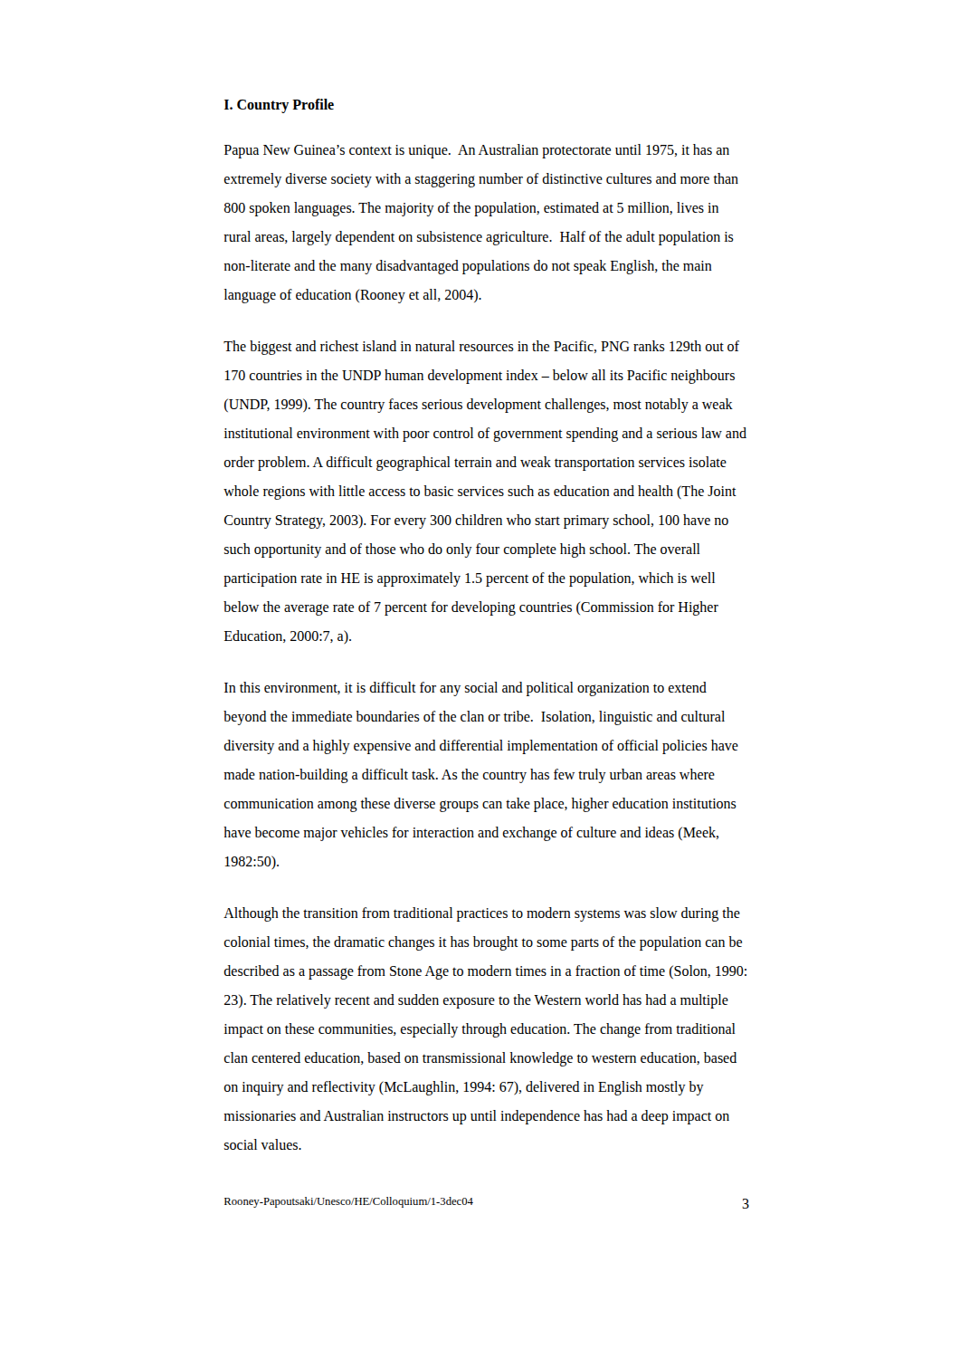I. Country Profile
Papua New Guinea’s context is unique. An Australian protectorate until 1975, it has an extremely diverse society with a staggering number of distinctive cultures and more than 800 spoken languages. The majority of the population, estimated at 5 million, lives in rural areas, largely dependent on subsistence agriculture. Half of the adult population is non-literate and the many disadvantaged populations do not speak English, the main language of education (Rooney et all, 2004).
The biggest and richest island in natural resources in the Pacific, PNG ranks 129th out of 170 countries in the UNDP human development index – below all its Pacific neighbours (UNDP, 1999). The country faces serious development challenges, most notably a weak institutional environment with poor control of government spending and a serious law and order problem. A difficult geographical terrain and weak transportation services isolate whole regions with little access to basic services such as education and health (The Joint Country Strategy, 2003). For every 300 children who start primary school, 100 have no such opportunity and of those who do only four complete high school. The overall participation rate in HE is approximately 1.5 percent of the population, which is well below the average rate of 7 percent for developing countries (Commission for Higher Education, 2000:7, a).
In this environment, it is difficult for any social and political organization to extend beyond the immediate boundaries of the clan or tribe. Isolation, linguistic and cultural diversity and a highly expensive and differential implementation of official policies have made nation-building a difficult task. As the country has few truly urban areas where communication among these diverse groups can take place, higher education institutions have become major vehicles for interaction and exchange of culture and ideas (Meek, 1982:50).
Although the transition from traditional practices to modern systems was slow during the colonial times, the dramatic changes it has brought to some parts of the population can be described as a passage from Stone Age to modern times in a fraction of time (Solon, 1990: 23). The relatively recent and sudden exposure to the Western world has had a multiple impact on these communities, especially through education. The change from traditional clan centered education, based on transmissional knowledge to western education, based on inquiry and reflectivity (McLaughlin, 1994: 67), delivered in English mostly by missionaries and Australian instructors up until independence has had a deep impact on social values.
Rooney-Papoutsaki/Unesco/HE/Colloquium/1-3dec04 3